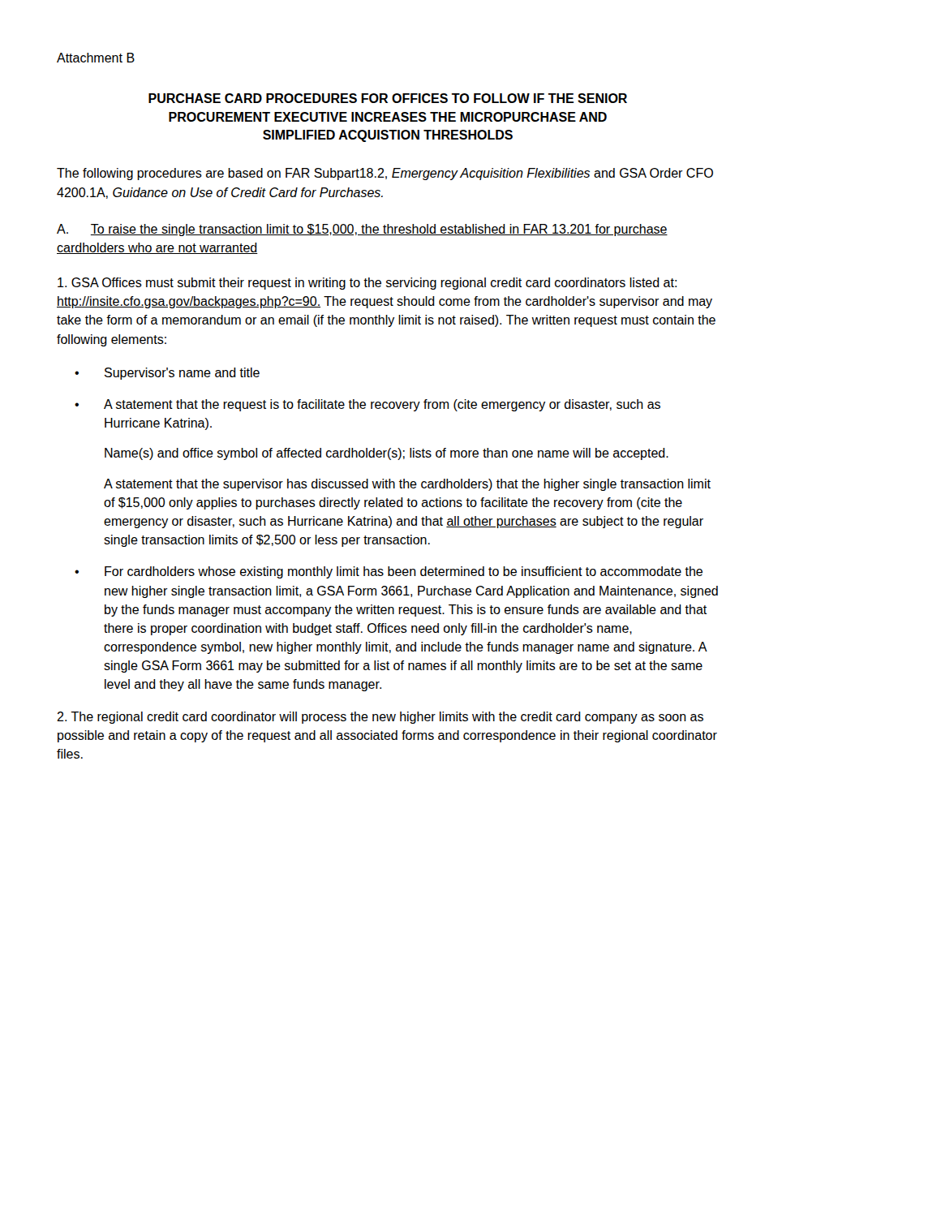Attachment B
Purchase Card Procedures for Offices to Follow if the Senior
Procurement Executive Increases the Micropurchase and
Simplified Acquistion Thresholds
The following procedures are based on FAR Subpart18.2, Emergency Acquisition Flexibilities and GSA Order CFO 4200.1A, Guidance on Use of Credit Card for Purchases.
A. To raise the single transaction limit to $15,000, the threshold established in FAR 13.201 for purchase cardholders who are not warranted
1. GSA Offices must submit their request in writing to the servicing regional credit card coordinators listed at: http://insite.cfo.gsa.gov/backpages.php?c=90. The request should come from the cardholder's supervisor and may take the form of a memorandum or an email (if the monthly limit is not raised). The written request must contain the following elements:
Supervisor's name and title
A statement that the request is to facilitate the recovery from (cite emergency or disaster, such as Hurricane Katrina).
Name(s) and office symbol of affected cardholder(s); lists of more than one name will be accepted.
A statement that the supervisor has discussed with the cardholders) that the higher single transaction limit of $15,000 only applies to purchases directly related to actions to facilitate the recovery from (cite the emergency or disaster, such as Hurricane Katrina) and that all other purchases are subject to the regular single transaction limits of $2,500 or less per transaction.
For cardholders whose existing monthly limit has been determined to be insufficient to accommodate the new higher single transaction limit, a GSA Form 3661, Purchase Card Application and Maintenance, signed by the funds manager must accompany the written request. This is to ensure funds are available and that there is proper coordination with budget staff. Offices need only fill-in the cardholder's name, correspondence symbol, new higher monthly limit, and include the funds manager name and signature. A single GSA Form 3661 may be submitted for a list of names if all monthly limits are to be set at the same level and they all have the same funds manager.
2. The regional credit card coordinator will process the new higher limits with the credit card company as soon as possible and retain a copy of the request and all associated forms and correspondence in their regional coordinator files.